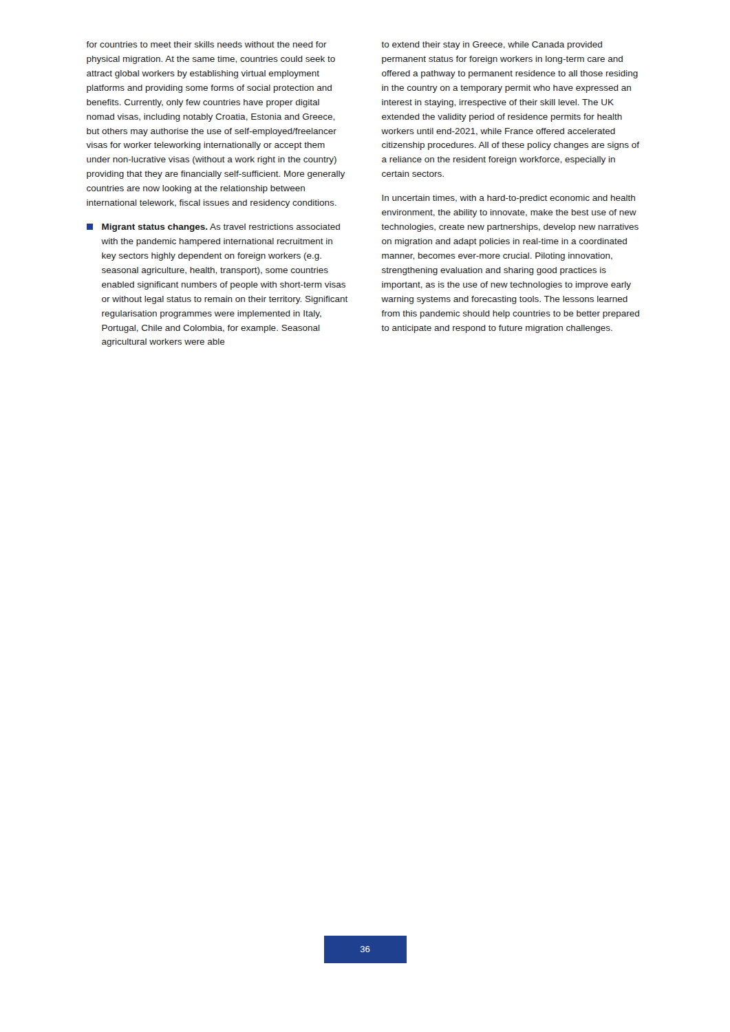for countries to meet their skills needs without the need for physical migration. At the same time, countries could seek to attract global workers by establishing virtual employment platforms and providing some forms of social protection and benefits. Currently, only few countries have proper digital nomad visas, including notably Croatia, Estonia and Greece, but others may authorise the use of self-employed/freelancer visas for worker teleworking internationally or accept them under non-lucrative visas (without a work right in the country) providing that they are financially self-sufficient. More generally countries are now looking at the relationship between international telework, fiscal issues and residency conditions.
Migrant status changes. As travel restrictions associated with the pandemic hampered international recruitment in key sectors highly dependent on foreign workers (e.g. seasonal agriculture, health, transport), some countries enabled significant numbers of people with short-term visas or without legal status to remain on their territory. Significant regularisation programmes were implemented in Italy, Portugal, Chile and Colombia, for example. Seasonal agricultural workers were able
to extend their stay in Greece, while Canada provided permanent status for foreign workers in long-term care and offered a pathway to permanent residence to all those residing in the country on a temporary permit who have expressed an interest in staying, irrespective of their skill level. The UK extended the validity period of residence permits for health workers until end-2021, while France offered accelerated citizenship procedures. All of these policy changes are signs of a reliance on the resident foreign workforce, especially in certain sectors.
In uncertain times, with a hard-to-predict economic and health environment, the ability to innovate, make the best use of new technologies, create new partnerships, develop new narratives on migration and adapt policies in real-time in a coordinated manner, becomes ever-more crucial. Piloting innovation, strengthening evaluation and sharing good practices is important, as is the use of new technologies to improve early warning systems and forecasting tools. The lessons learned from this pandemic should help countries to be better prepared to anticipate and respond to future migration challenges.
36